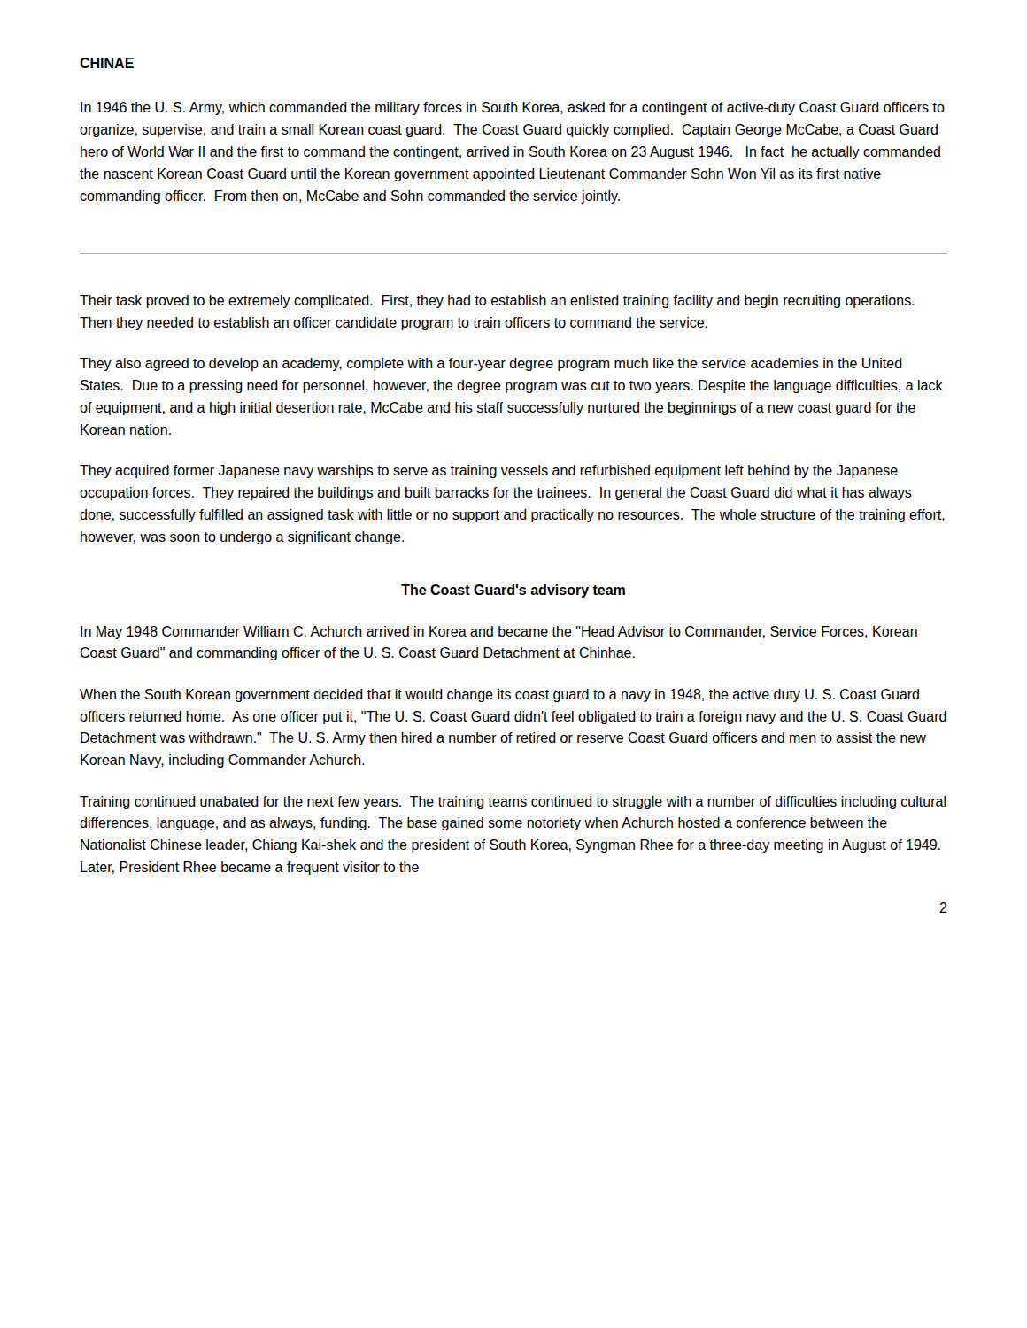CHINAE
In 1946 the U. S. Army, which commanded the military forces in South Korea, asked for a contingent of active-duty Coast Guard officers to organize, supervise, and train a small Korean coast guard. The Coast Guard quickly complied. Captain George McCabe, a Coast Guard hero of World War II and the first to command the contingent, arrived in South Korea on 23 August 1946. In fact he actually commanded the nascent Korean Coast Guard until the Korean government appointed Lieutenant Commander Sohn Won Yil as its first native commanding officer. From then on, McCabe and Sohn commanded the service jointly.
Their task proved to be extremely complicated. First, they had to establish an enlisted training facility and begin recruiting operations. Then they needed to establish an officer candidate program to train officers to command the service.
They also agreed to develop an academy, complete with a four-year degree program much like the service academies in the United States. Due to a pressing need for personnel, however, the degree program was cut to two years. Despite the language difficulties, a lack of equipment, and a high initial desertion rate, McCabe and his staff successfully nurtured the beginnings of a new coast guard for the Korean nation.
They acquired former Japanese navy warships to serve as training vessels and refurbished equipment left behind by the Japanese occupation forces. They repaired the buildings and built barracks for the trainees. In general the Coast Guard did what it has always done, successfully fulfilled an assigned task with little or no support and practically no resources. The whole structure of the training effort, however, was soon to undergo a significant change.
The Coast Guard's advisory team
In May 1948 Commander William C. Achurch arrived in Korea and became the "Head Advisor to Commander, Service Forces, Korean Coast Guard" and commanding officer of the U. S. Coast Guard Detachment at Chinhae.
When the South Korean government decided that it would change its coast guard to a navy in 1948, the active duty U. S. Coast Guard officers returned home. As one officer put it, "The U. S. Coast Guard didn't feel obligated to train a foreign navy and the U. S. Coast Guard Detachment was withdrawn." The U. S. Army then hired a number of retired or reserve Coast Guard officers and men to assist the new Korean Navy, including Commander Achurch.
Training continued unabated for the next few years. The training teams continued to struggle with a number of difficulties including cultural differences, language, and as always, funding. The base gained some notoriety when Achurch hosted a conference between the Nationalist Chinese leader, Chiang Kai-shek and the president of South Korea, Syngman Rhee for a three-day meeting in August of 1949. Later, President Rhee became a frequent visitor to the
2